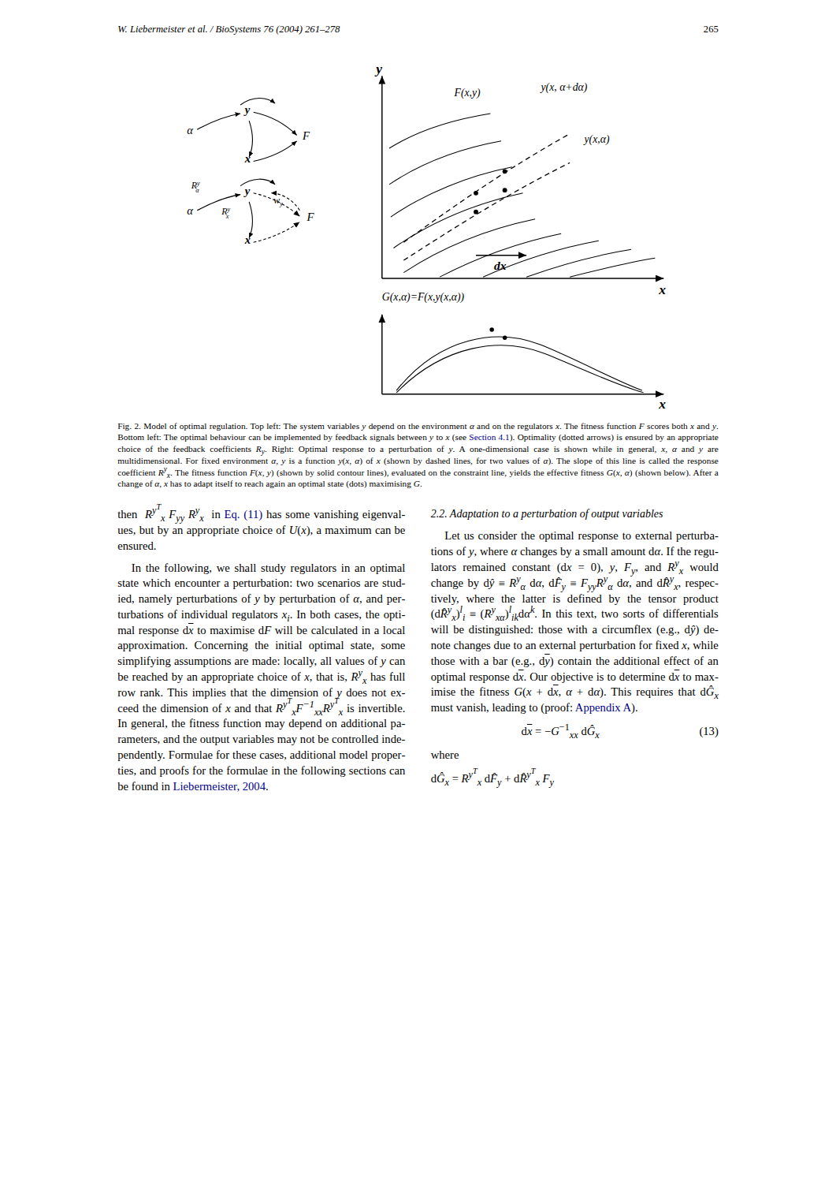W. Liebermeister et al. / BioSystems 76 (2004) 261–278 265
y x F(x,y) y(x, α+dα) y(x,α) dx G(x,α)=F(x,y(x,α)) x α y x F α y x F Ryα Ryx wy
Fig. 2. Model of optimal regulation. Top left: The system variables y depend on the environment α and on the regulators x. The fitness function F scores both x and y. Bottom left: The optimal behaviour can be implemented by feedback signals between y to x (see Section 4.1). Optimality (dotted arrows) is ensured by an appropriate choice of the feedback coefficients Ry. Right: Optimal response to a perturbation of y. A one-dimensional case is shown while in general, x, α and y are multidimensional. For fixed environment α, y is a function y(x, α) of x (shown by dashed lines, for two values of α). The slope of this line is called the response coefficient Ryx. The fitness function F(x, y) (shown by solid contour lines), evaluated on the constraint line, yields the effective fitness G(x, α) (shown below). After a change of α, x has to adapt itself to reach again an optimal state (dots) maximising G.
then RyTx Fyy Ryx in Eq. (11) has some vanishing eigenvalues, but by an appropriate choice of U(x), a maximum can be ensured.
In the following, we shall study regulators in an optimal state which encounter a perturbation: two scenarios are studied, namely perturbations of y by perturbation of α, and perturbations of individual regulators xi. In both cases, the optimal response dx to maximise dF will be calculated in a local approximation. Concerning the initial optimal state, some simplifying assumptions are made: locally, all values of y can be reached by an appropriate choice of x, that is, Ryx has full row rank. This implies that the dimension of y does not exceed the dimension of x and that RyTx F−1xx RyTx is invertible. In general, the fitness function may depend on additional parameters, and the output variables may not be controlled independently. Formulae for these cases, additional model properties, and proofs for the formulae in the following sections can be found in Liebermeister, 2004.
2.2. Adaptation to a perturbation of output variables
Let us consider the optimal response to external perturbations of y, where α changes by a small amount dα. If the regulators remained constant (dx = 0), y, Fy, and Ryx would change by dŷ ≡ Ryα dα, dF̂y ≡ Fyy Ryα dα, and dR̂yx, respectively, where the latter is defined by the tensor product (dR̂yx)li ≡ (Ryxα)likdαk. In this text, two sorts of differentials will be distinguished: those with a circumflex (e.g., dŷ) denote changes due to an external perturbation for fixed x, while those with a bar (e.g., dy) contain the additional effect of an optimal response dx. Our objective is to determine dx to maximise the fitness G(x + dx, α + dα). This requires that dĜx must vanish, leading to (proof: Appendix A).
dx = −G−1xx dĜx (13)
where
dĜx = RyTx dF̂y + dR̂yTx Fy